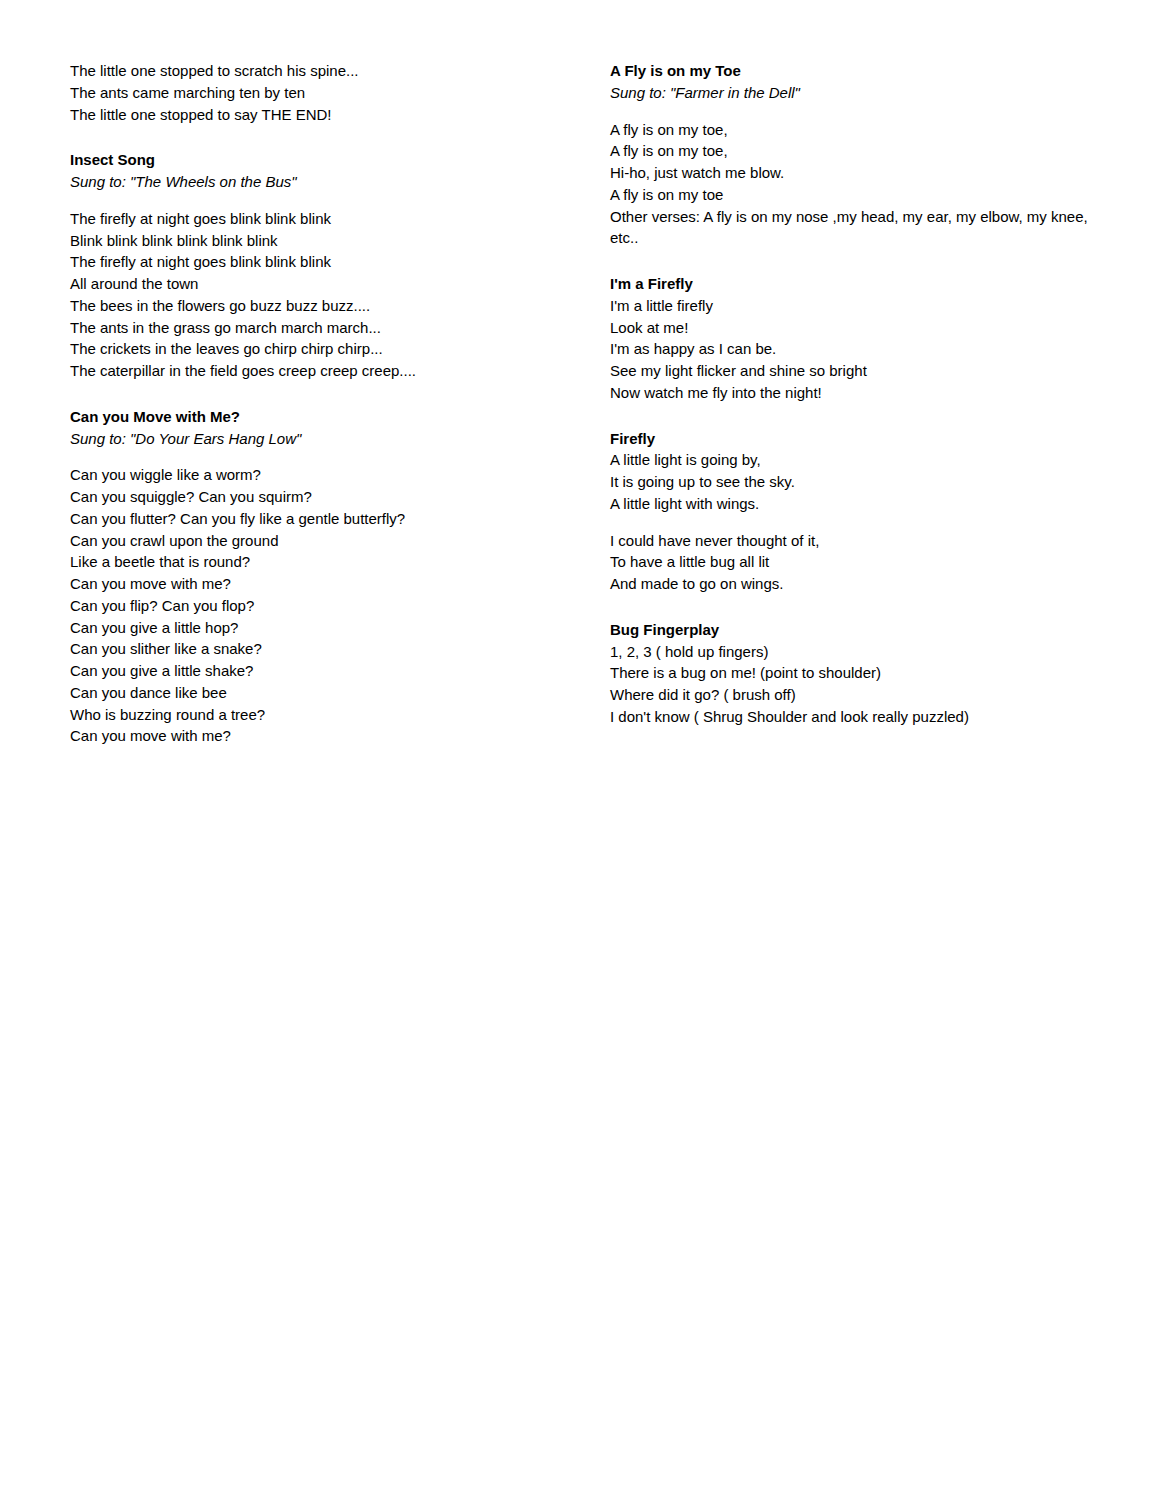The little one stopped to scratch his spine...
The ants came marching ten by ten
The little one stopped to say THE END!
Insect Song
Sung to: "The Wheels on the Bus"
The firefly at night goes blink blink blink
Blink blink blink blink blink blink
The firefly at night goes blink blink blink
All around the town
The bees in the flowers go buzz buzz buzz....
The ants in the grass go march march march...
The crickets in the leaves go chirp chirp chirp...
The caterpillar in the field goes creep creep creep....
Can you Move with Me?
Sung to: "Do Your Ears Hang Low"
Can you wiggle like a worm?
Can you squiggle? Can you squirm?
Can you flutter? Can you fly like a gentle butterfly?
Can you crawl upon the ground
Like a beetle that is round?
Can you move with me?
Can you flip? Can you flop?
Can you give a little hop?
Can you slither like a snake?
Can you give a little shake?
Can you dance like bee
Who is buzzing round a tree?
Can you move with me?
A Fly is on my Toe
Sung to: "Farmer in the Dell"
A fly is on my toe,
A fly is on my toe,
Hi-ho, just watch me blow.
A fly is on my toe
Other verses: A fly is on my nose ,my head, my ear, my elbow, my knee, etc..
I'm a Firefly
I'm a little firefly
Look at me!
I'm as happy as I can be.
See my light flicker and shine so bright
Now watch me fly into the night!
Firefly
A little light is going by,
It is going up to see the sky.
A little light with wings.
I could have never thought of it,
To have a little bug all lit
And made to go on wings.
Bug Fingerplay
1, 2, 3 ( hold up fingers)
There is a bug on me! (point to shoulder)
Where did it go? ( brush off)
I don't know ( Shrug Shoulder and look really puzzled)